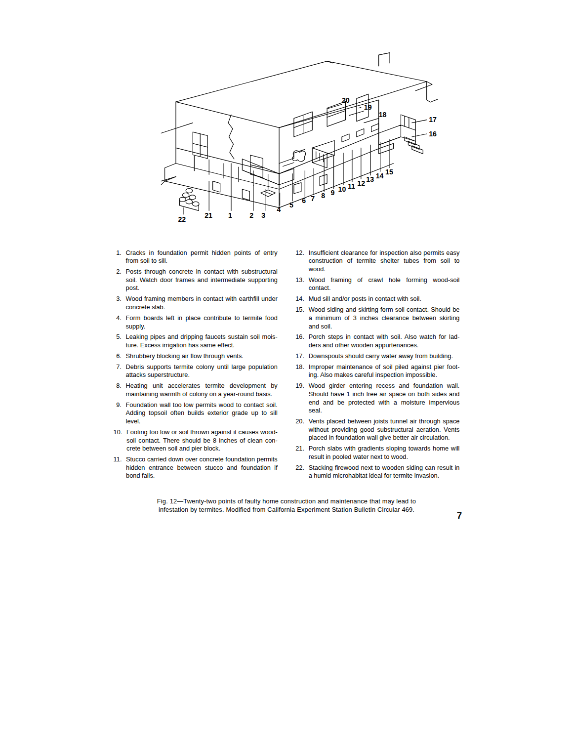1 2 3 4 5 6 7 8 9 10 11 12 13 14 15 16 17 18 19 20 21 22
1. Cracks in foundation permit hidden points of entry from soil to sill.
2. Posts through concrete in contact with substructural soil. Watch door frames and intermediate supporting post.
3. Wood framing members in contact with earthfill under concrete slab.
4. Form boards left in place contribute to termite food supply.
5. Leaking pipes and dripping faucets sustain soil moisture. Excess irrigation has same effect.
6. Shrubbery blocking air flow through vents.
7. Debris supports termite colony until large population attacks superstructure.
8. Heating unit accelerates termite development by maintaining warmth of colony on a year-round basis.
9. Foundation wall too low permits wood to contact soil. Adding topsoil often builds exterior grade up to sill level.
10. Footing too low or soil thrown against it causes wood-soil contact. There should be 8 inches of clean concrete between soil and pier block.
11. Stucco carried down over concrete foundation permits hidden entrance between stucco and foundation if bond falls.
12. Insufficient clearance for inspection also permits easy construction of termite shelter tubes from soil to wood.
13. Wood framing of crawl hole forming wood-soil contact.
14. Mud sill and/or posts in contact with soil.
15. Wood siding and skirting form soil contact. Should be a minimum of 3 inches clearance between skirting and soil.
16. Porch steps in contact with soil. Also watch for ladders and other wooden appurtenances.
17. Downspouts should carry water away from building.
18. Improper maintenance of soil piled against pier footing. Also makes careful inspection impossible.
19. Wood girder entering recess and foundation wall. Should have 1 inch free air space on both sides and end and be protected with a moisture impervious seal.
20. Vents placed between joists tunnel air through space without providing good substructural aeration. Vents placed in foundation wall give better air circulation.
21. Porch slabs with gradients sloping towards home will result in pooled water next to wood.
22. Stacking firewood next to wooden siding can result in a humid microhabitat ideal for termite invasion.
Fig. 12—Twenty-two points of faulty home construction and maintenance that may lead to infestation by termites. Modified from California Experiment Station Bulletin Circular 469.
7